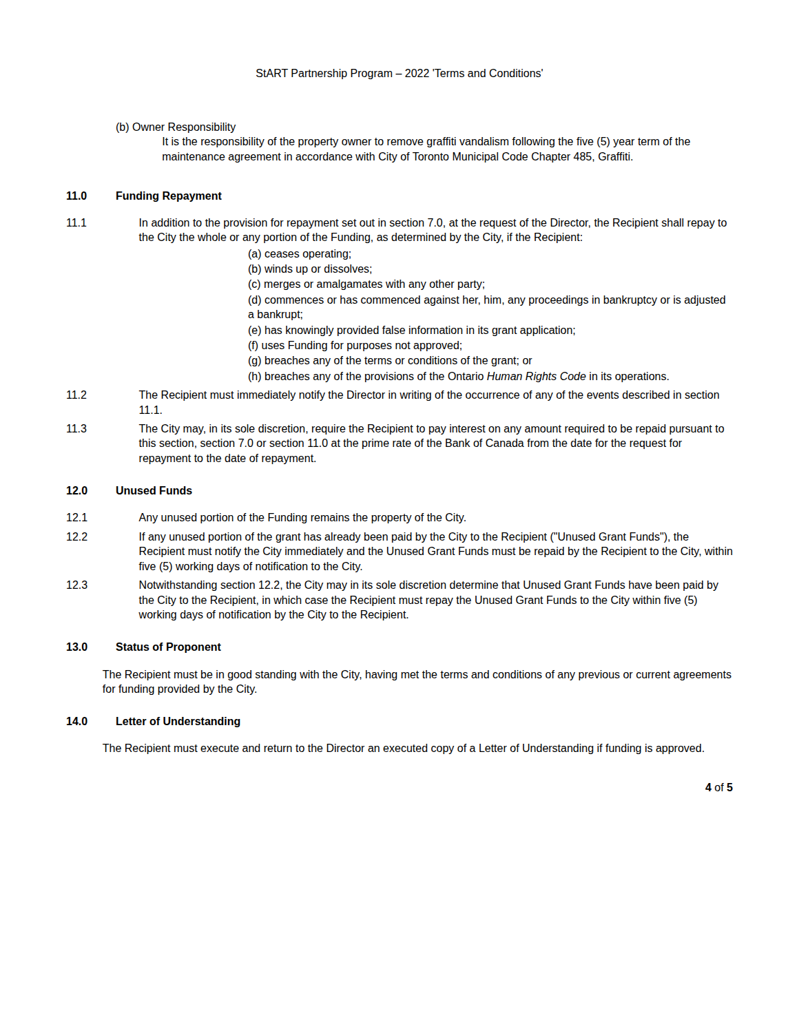StART Partnership Program – 2022 'Terms and Conditions'
(b) Owner Responsibility It is the responsibility of the property owner to remove graffiti vandalism following the five (5) year term of the maintenance agreement in accordance with City of Toronto Municipal Code Chapter 485, Graffiti.
11.0 Funding Repayment
11.1 In addition to the provision for repayment set out in section 7.0, at the request of the Director, the Recipient shall repay to the City the whole or any portion of the Funding, as determined by the City, if the Recipient:
(a) ceases operating;
(b) winds up or dissolves;
(c) merges or amalgamates with any other party;
(d) commences or has commenced against her, him, any proceedings in bankruptcy or is adjusted a bankrupt;
(e) has knowingly provided false information in its grant application;
(f) uses Funding for purposes not approved;
(g) breaches any of the terms or conditions of the grant; or
(h) breaches any of the provisions of the Ontario Human Rights Code in its operations.
11.2 The Recipient must immediately notify the Director in writing of the occurrence of any of the events described in section 11.1.
11.3 The City may, in its sole discretion, require the Recipient to pay interest on any amount required to be repaid pursuant to this section, section 7.0 or section 11.0 at the prime rate of the Bank of Canada from the date for the request for repayment to the date of repayment.
12.0 Unused Funds
12.1 Any unused portion of the Funding remains the property of the City.
12.2 If any unused portion of the grant has already been paid by the City to the Recipient ("Unused Grant Funds"), the Recipient must notify the City immediately and the Unused Grant Funds must be repaid by the Recipient to the City, within five (5) working days of notification to the City.
12.3 Notwithstanding section 12.2, the City may in its sole discretion determine that Unused Grant Funds have been paid by the City to the Recipient, in which case the Recipient must repay the Unused Grant Funds to the City within five (5) working days of notification by the City to the Recipient.
13.0 Status of Proponent
The Recipient must be in good standing with the City, having met the terms and conditions of any previous or current agreements for funding provided by the City.
14.0 Letter of Understanding
The Recipient must execute and return to the Director an executed copy of a Letter of Understanding if funding is approved.
4 of 5